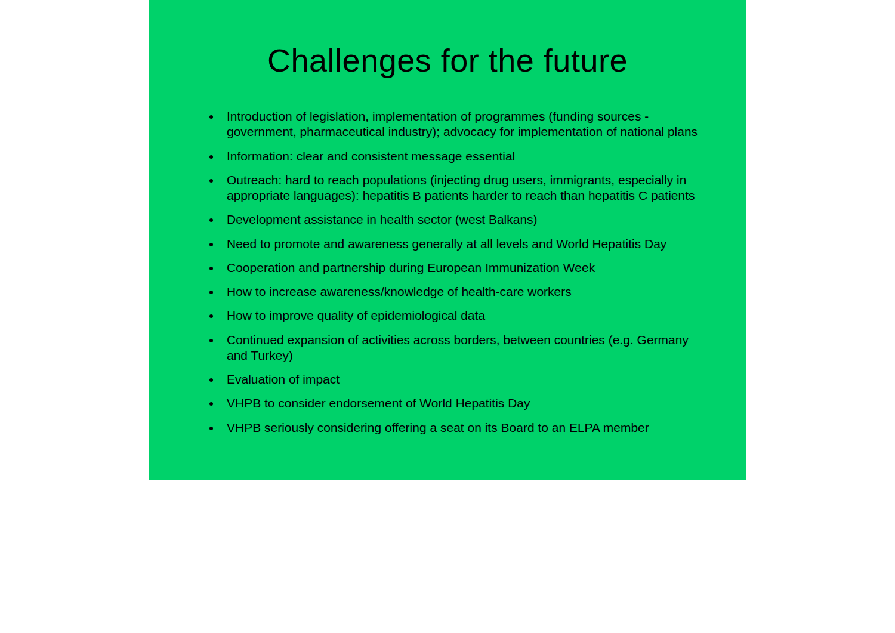Challenges for the future
Introduction of legislation, implementation of programmes (funding sources - government, pharmaceutical industry); advocacy for implementation of national plans
Information: clear and consistent message essential
Outreach: hard to reach populations (injecting drug users, immigrants, especially in appropriate languages): hepatitis B patients harder to reach than hepatitis C patients
Development assistance in health sector (west Balkans)
Need to promote and awareness generally at all levels and World Hepatitis Day
Cooperation and partnership during European Immunization Week
How to increase awareness/knowledge of health-care workers
How to improve quality of epidemiological data
Continued expansion of activities across borders, between countries (e.g. Germany and Turkey)
Evaluation of impact
VHPB to consider endorsement of World Hepatitis Day
VHPB seriously considering offering a seat on its Board to an ELPA member